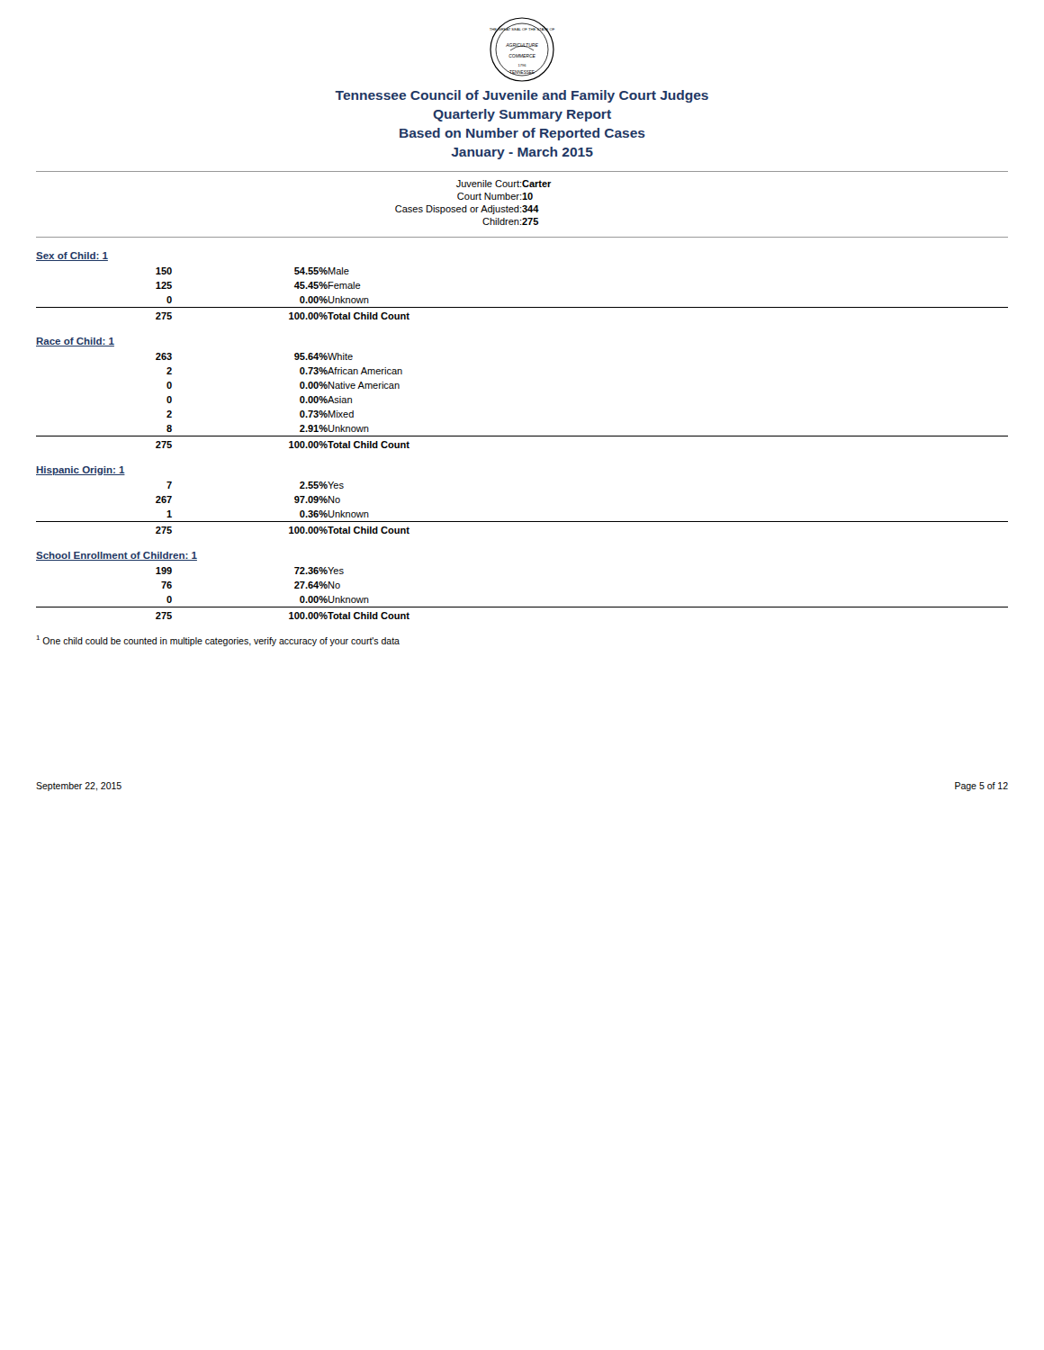THE GREAT SEAL OF THE STATE OF TENNESSEE AGRICULTURE COMMERCE 1796
Tennessee Council of Juvenile and Family Court Judges
Quarterly Summary Report
Based on Number of Reported Cases
January - March 2015
| Juvenile Court: | Carter |
| Court Number: | 10 |
| Cases Disposed or Adjusted: | 344 |
| Children: | 275 |
Sex of Child: 1
| 150 | 54.55% | Male |
| 125 | 45.45% | Female |
| 0 | 0.00% | Unknown |
| 275 | 100.00% | Total Child Count |
Race of Child: 1
| 263 | 95.64% | White |
| 2 | 0.73% | African American |
| 0 | 0.00% | Native American |
| 0 | 0.00% | Asian |
| 2 | 0.73% | Mixed |
| 8 | 2.91% | Unknown |
| 275 | 100.00% | Total Child Count |
Hispanic Origin: 1
| 7 | 2.55% | Yes |
| 267 | 97.09% | No |
| 1 | 0.36% | Unknown |
| 275 | 100.00% | Total Child Count |
School Enrollment of Children: 1
| 199 | 72.36% | Yes |
| 76 | 27.64% | No |
| 0 | 0.00% | Unknown |
| 275 | 100.00% | Total Child Count |
1 One child could be counted in multiple categories, verify accuracy of your court's data
September 22, 2015 Page 5 of 12